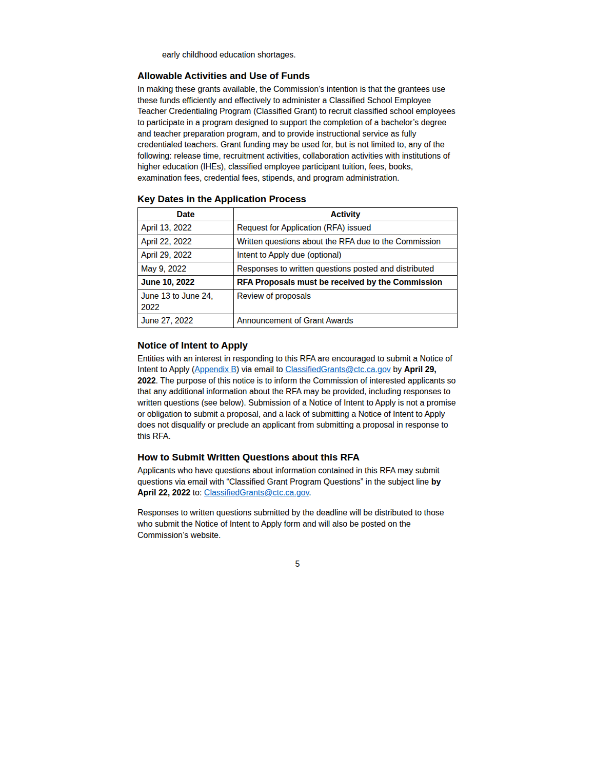early childhood education shortages.
Allowable Activities and Use of Funds
In making these grants available, the Commission’s intention is that the grantees use these funds efficiently and effectively to administer a Classified School Employee Teacher Credentialing Program (Classified Grant) to recruit classified school employees to participate in a program designed to support the completion of a bachelor’s degree and teacher preparation program, and to provide instructional service as fully credentialed teachers. Grant funding may be used for, but is not limited to, any of the following: release time, recruitment activities, collaboration activities with institutions of higher education (IHEs), classified employee participant tuition, fees, books, examination fees, credential fees, stipends, and program administration.
Key Dates in the Application Process
| Date | Activity |
| --- | --- |
| April 13, 2022 | Request for Application (RFA) issued |
| April 22, 2022 | Written questions about the RFA due to the Commission |
| April 29, 2022 | Intent to Apply due (optional) |
| May 9, 2022 | Responses to written questions posted and distributed |
| June 10, 2022 | RFA Proposals must be received by the Commission |
| June 13 to June 24, 2022 | Review of proposals |
| June 27, 2022 | Announcement of Grant Awards |
Notice of Intent to Apply
Entities with an interest in responding to this RFA are encouraged to submit a Notice of Intent to Apply (Appendix B) via email to ClassifiedGrants@ctc.ca.gov by April 29, 2022. The purpose of this notice is to inform the Commission of interested applicants so that any additional information about the RFA may be provided, including responses to written questions (see below). Submission of a Notice of Intent to Apply is not a promise or obligation to submit a proposal, and a lack of submitting a Notice of Intent to Apply does not disqualify or preclude an applicant from submitting a proposal in response to this RFA.
How to Submit Written Questions about this RFA
Applicants who have questions about information contained in this RFA may submit questions via email with “Classified Grant Program Questions” in the subject line by April 22, 2022 to: ClassifiedGrants@ctc.ca.gov.
Responses to written questions submitted by the deadline will be distributed to those who submit the Notice of Intent to Apply form and will also be posted on the Commission’s website.
5